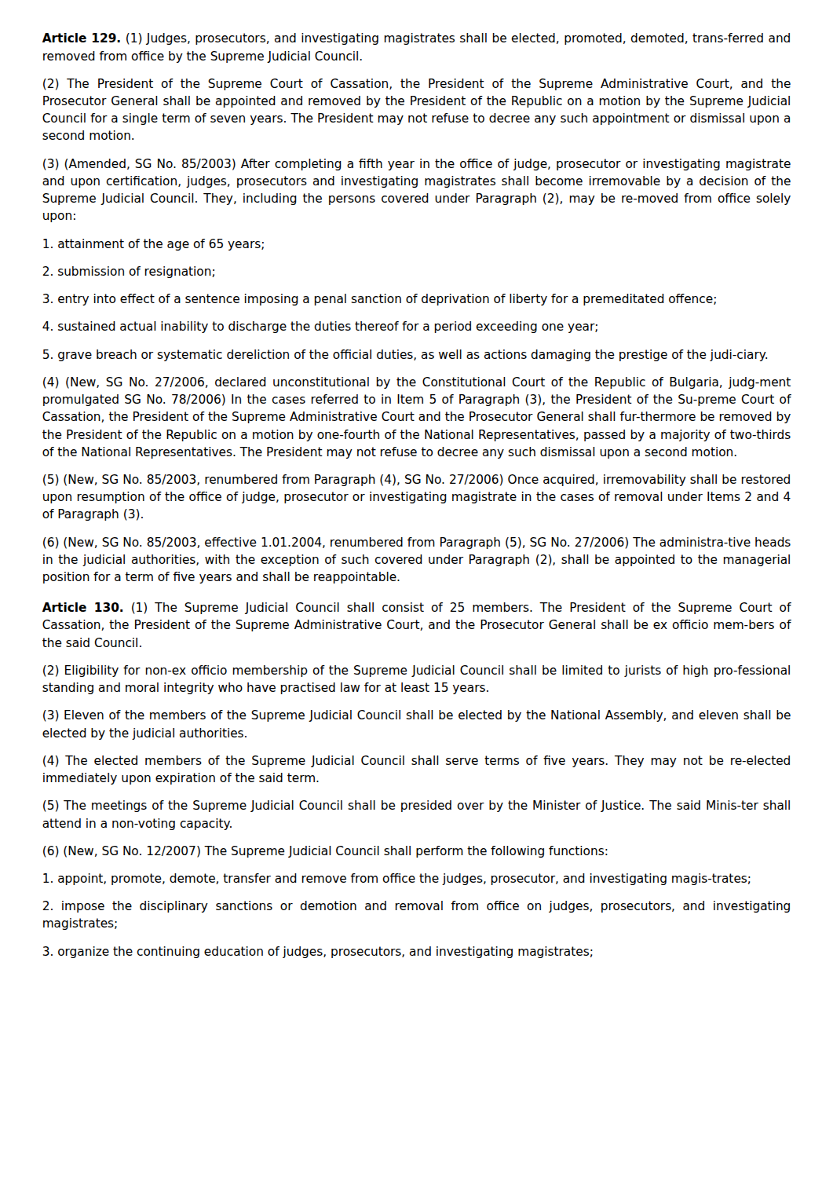Article 129. (1) Judges, prosecutors, and investigating magistrates shall be elected, promoted, demoted, trans-ferred and removed from office by the Supreme Judicial Council.
(2) The President of the Supreme Court of Cassation, the President of the Supreme Administrative Court, and the Prosecutor General shall be appointed and removed by the President of the Republic on a motion by the Supreme Judicial Council for a single term of seven years. The President may not refuse to decree any such appointment or dismissal upon a second motion.
(3) (Amended, SG No. 85/2003) After completing a fifth year in the office of judge, prosecutor or investigating magistrate and upon certification, judges, prosecutors and investigating magistrates shall become irremovable by a decision of the Supreme Judicial Council. They, including the persons covered under Paragraph (2), may be re-moved from office solely upon:
1. attainment of the age of 65 years;
2. submission of resignation;
3. entry into effect of a sentence imposing a penal sanction of deprivation of liberty for a premeditated offence;
4. sustained actual inability to discharge the duties thereof for a period exceeding one year;
5. grave breach or systematic dereliction of the official duties, as well as actions damaging the prestige of the judi-ciary.
(4) (New, SG No. 27/2006, declared unconstitutional by the Constitutional Court of the Republic of Bulgaria, judg-ment promulgated SG No. 78/2006) In the cases referred to in Item 5 of Paragraph (3), the President of the Su-preme Court of Cassation, the President of the Supreme Administrative Court and the Prosecutor General shall fur-thermore be removed by the President of the Republic on a motion by one-fourth of the National Representatives, passed by a majority of two-thirds of the National Representatives. The President may not refuse to decree any such dismissal upon a second motion.
(5) (New, SG No. 85/2003, renumbered from Paragraph (4), SG No. 27/2006) Once acquired, irremovability shall be restored upon resumption of the office of judge, prosecutor or investigating magistrate in the cases of removal under Items 2 and 4 of Paragraph (3).
(6) (New, SG No. 85/2003, effective 1.01.2004, renumbered from Paragraph (5), SG No. 27/2006) The administra-tive heads in the judicial authorities, with the exception of such covered under Paragraph (2), shall be appointed to the managerial position for a term of five years and shall be reappointable.
Article 130. (1) The Supreme Judicial Council shall consist of 25 members. The President of the Supreme Court of Cassation, the President of the Supreme Administrative Court, and the Prosecutor General shall be ex officio mem-bers of the said Council.
(2) Eligibility for non-ex officio membership of the Supreme Judicial Council shall be limited to jurists of high pro-fessional standing and moral integrity who have practised law for at least 15 years.
(3) Eleven of the members of the Supreme Judicial Council shall be elected by the National Assembly, and eleven shall be elected by the judicial authorities.
(4) The elected members of the Supreme Judicial Council shall serve terms of five years. They may not be re-elected immediately upon expiration of the said term.
(5) The meetings of the Supreme Judicial Council shall be presided over by the Minister of Justice. The said Minis-ter shall attend in a non-voting capacity.
(6) (New, SG No. 12/2007) The Supreme Judicial Council shall perform the following functions:
1. appoint, promote, demote, transfer and remove from office the judges, prosecutor, and investigating magis-trates;
2. impose the disciplinary sanctions or demotion and removal from office on judges, prosecutors, and investigating magistrates;
3. organize the continuing education of judges, prosecutors, and investigating magistrates;